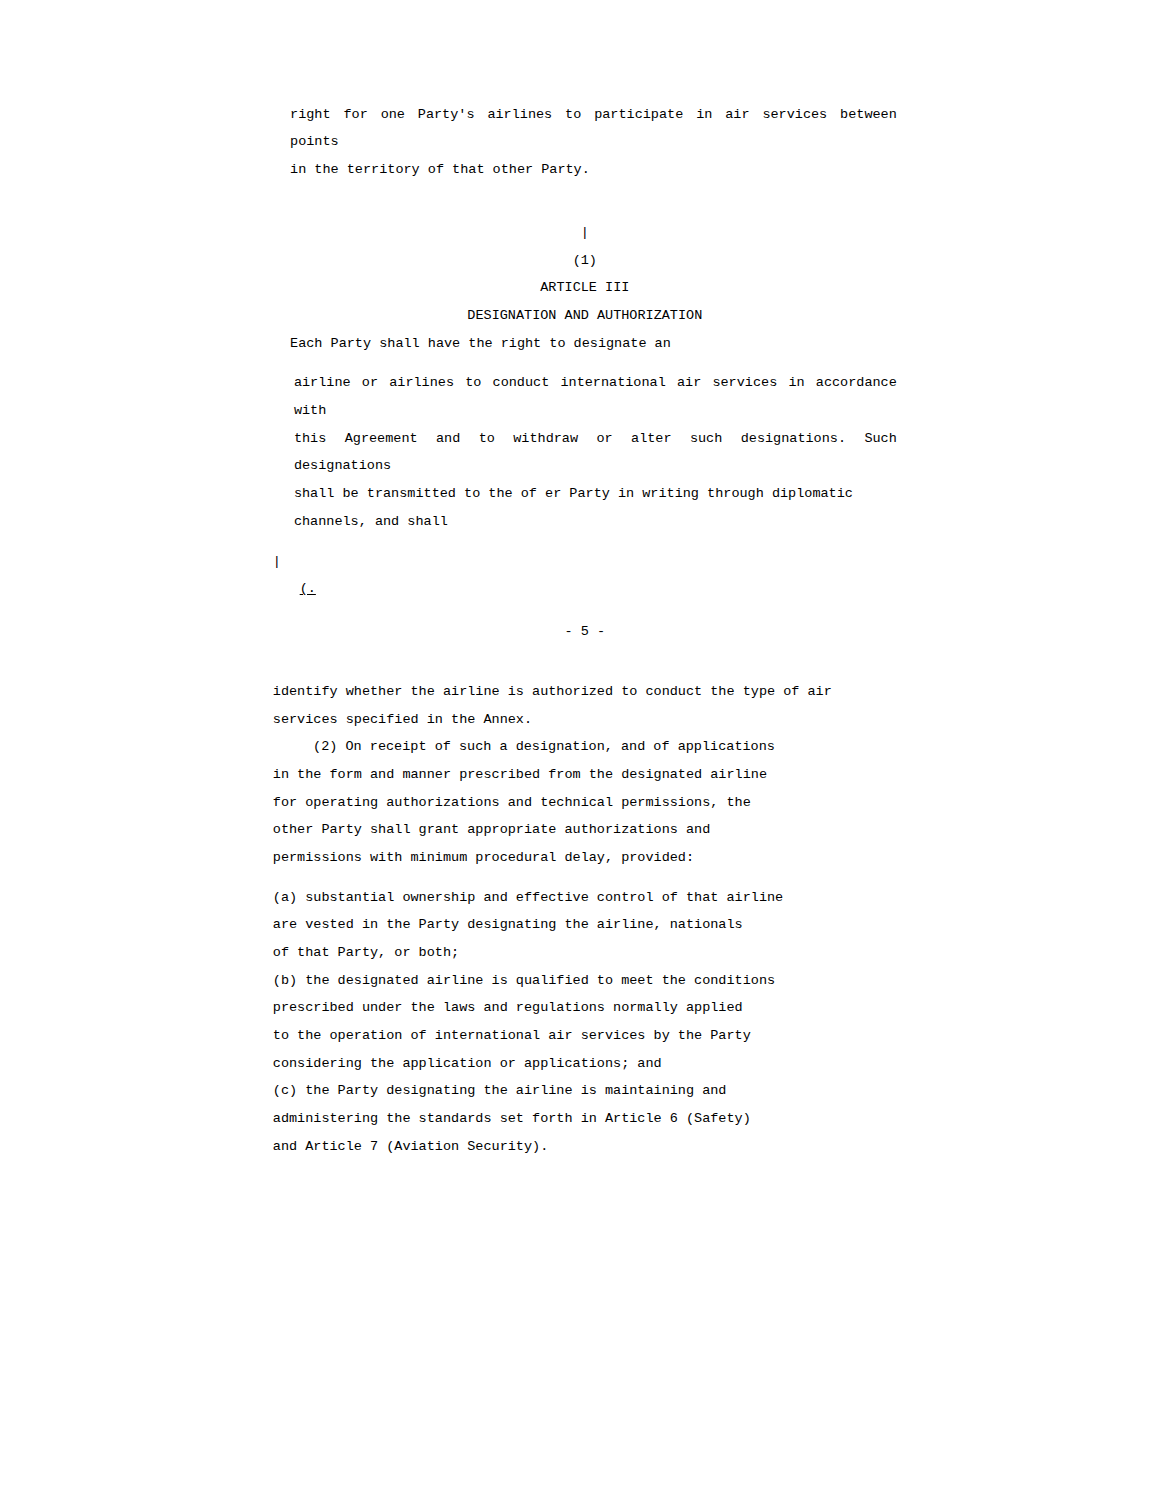right for one Party's airlines to participate in air services between points
in the territory of that other Party.
|
(1)
ARTICLE III
DESIGNATION AND AUTHORIZATION
Each Party shall have the right to designate an
airline or airlines to conduct international air services in accordance with
this Agreement and to withdraw or alter such designations. Such designations
shall be transmitted to the of er Party in writing through diplomatic
channels, and shall
|
(.
- 5 -
identify whether the airline is authorized to conduct the type of air
services specified in the Annex.
(2) On receipt of such a designation, and of applications
in the form and manner prescribed from the designated airline
for operating authorizations and technical permissions, the
other Party shall grant appropriate authorizations and
permissions with minimum procedural delay, provided:
(a) substantial ownership and effective control of that airline
are vested in the Party designating the airline, nationals
of that Party, or both;
(b) the designated airline is qualified to meet the conditions
prescribed under the laws and regulations normally applied
to the operation of international air services by the Party
considering the application or applications; and
(c) the Party designating the airline is maintaining and
administering the standards set forth in Article 6 (Safety)
and Article 7 (Aviation Security).